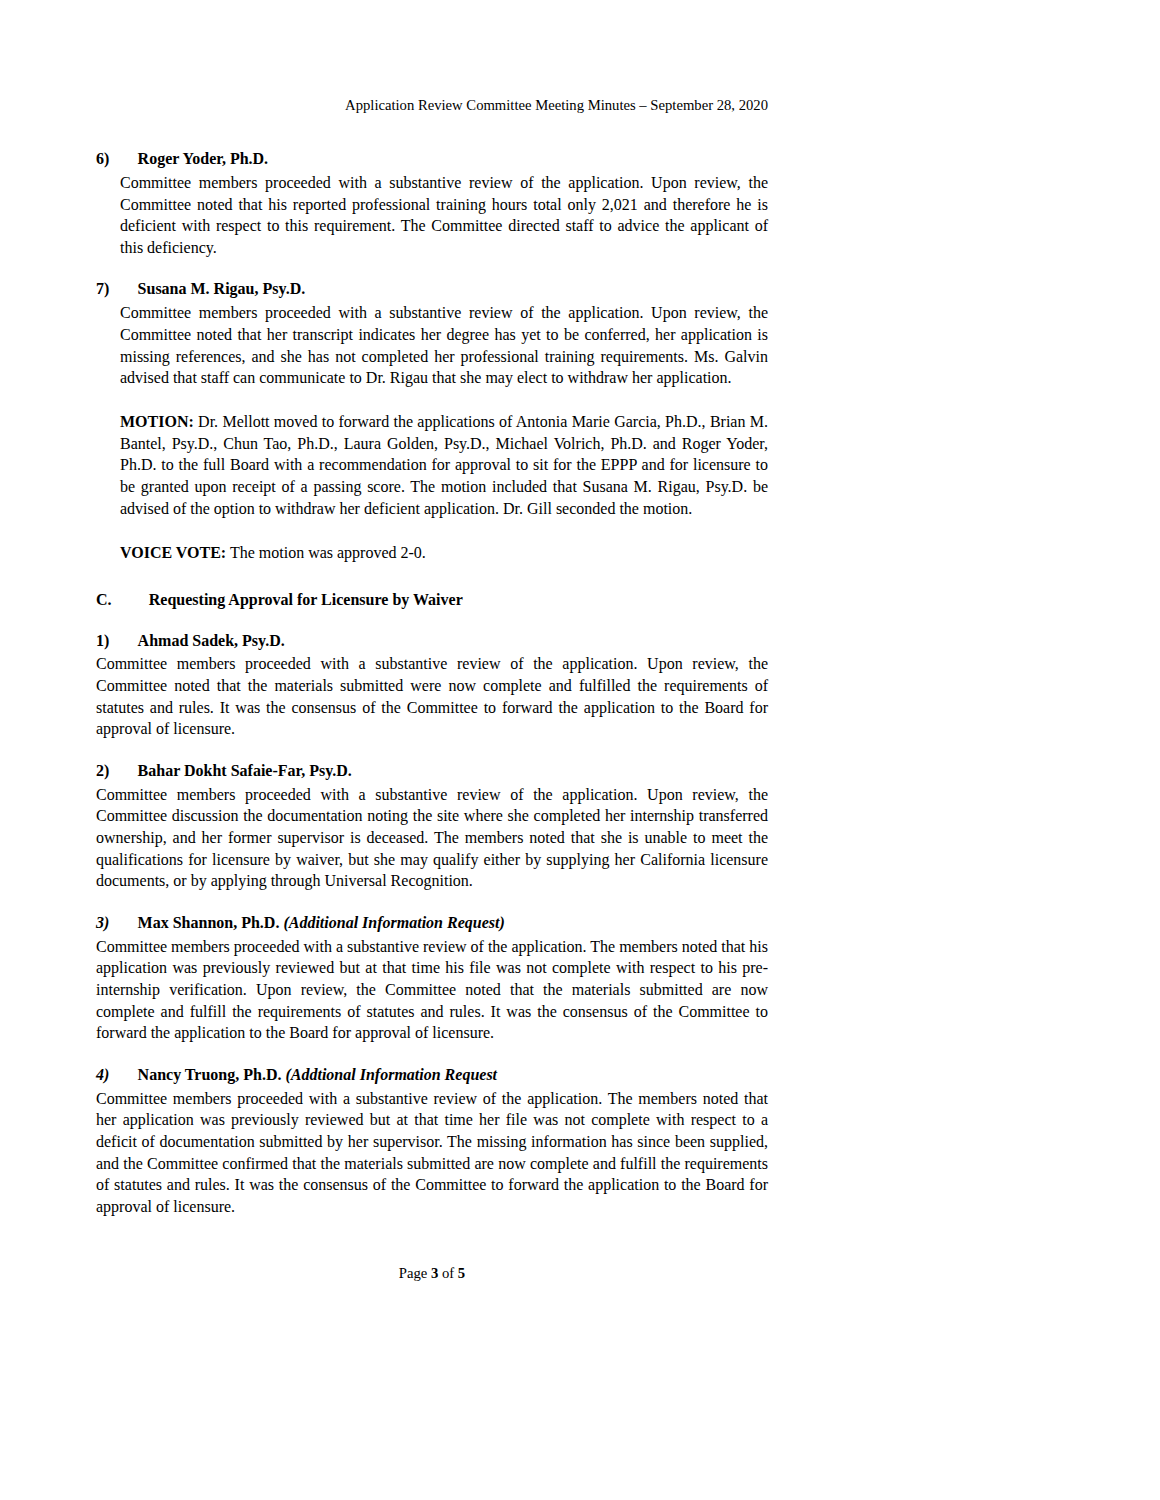Application Review Committee Meeting Minutes – September 28, 2020
6) Roger Yoder, Ph.D.
Committee members proceeded with a substantive review of the application. Upon review, the Committee noted that his reported professional training hours total only 2,021 and therefore he is deficient with respect to this requirement. The Committee directed staff to advice the applicant of this deficiency.
7) Susana M. Rigau, Psy.D.
Committee members proceeded with a substantive review of the application. Upon review, the Committee noted that her transcript indicates her degree has yet to be conferred, her application is missing references, and she has not completed her professional training requirements. Ms. Galvin advised that staff can communicate to Dr. Rigau that she may elect to withdraw her application.
MOTION: Dr. Mellott moved to forward the applications of Antonia Marie Garcia, Ph.D., Brian M. Bantel, Psy.D., Chun Tao, Ph.D., Laura Golden, Psy.D., Michael Volrich, Ph.D. and Roger Yoder, Ph.D. to the full Board with a recommendation for approval to sit for the EPPP and for licensure to be granted upon receipt of a passing score. The motion included that Susana M. Rigau, Psy.D. be advised of the option to withdraw her deficient application. Dr. Gill seconded the motion.
VOICE VOTE: The motion was approved 2-0.
C.
Requesting Approval for Licensure by Waiver
1) Ahmad Sadek, Psy.D.
Committee members proceeded with a substantive review of the application. Upon review, the Committee noted that the materials submitted were now complete and fulfilled the requirements of statutes and rules. It was the consensus of the Committee to forward the application to the Board for approval of licensure.
2) Bahar Dokht Safaie-Far, Psy.D.
Committee members proceeded with a substantive review of the application. Upon review, the Committee discussion the documentation noting the site where she completed her internship transferred ownership, and her former supervisor is deceased. The members noted that she is unable to meet the qualifications for licensure by waiver, but she may qualify either by supplying her California licensure documents, or by applying through Universal Recognition.
3) Max Shannon, Ph.D. (Additional Information Request)
Committee members proceeded with a substantive review of the application. The members noted that his application was previously reviewed but at that time his file was not complete with respect to his pre-internship verification. Upon review, the Committee noted that the materials submitted are now complete and fulfill the requirements of statutes and rules. It was the consensus of the Committee to forward the application to the Board for approval of licensure.
4) Nancy Truong, Ph.D. (Addtional Information Request
Committee members proceeded with a substantive review of the application. The members noted that her application was previously reviewed but at that time her file was not complete with respect to a deficit of documentation submitted by her supervisor. The missing information has since been supplied, and the Committee confirmed that the materials submitted are now complete and fulfill the requirements of statutes and rules. It was the consensus of the Committee to forward the application to the Board for approval of licensure.
Page 3 of 5